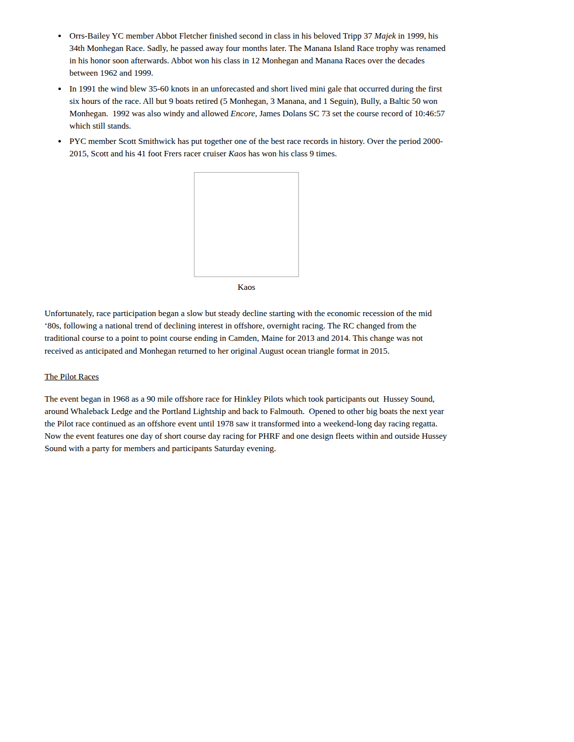Orrs-Bailey YC member Abbot Fletcher finished second in class in his beloved Tripp 37 Majek in 1999, his 34th Monhegan Race. Sadly, he passed away four months later. The Manana Island Race trophy was renamed in his honor soon afterwards. Abbot won his class in 12 Monhegan and Manana Races over the decades between 1962 and 1999.
In 1991 the wind blew 35-60 knots in an unforecasted and short lived mini gale that occurred during the first six hours of the race. All but 9 boats retired (5 Monhegan, 3 Manana, and 1 Seguin), Bully, a Baltic 50 won Monhegan. 1992 was also windy and allowed Encore, James Dolans SC 73 set the course record of 10:46:57 which still stands.
PYC member Scott Smithwick has put together one of the best race records in history. Over the period 2000-2015, Scott and his 41 foot Frers racer cruiser Kaos has won his class 9 times.
Kaos
Unfortunately, race participation began a slow but steady decline starting with the economic recession of the mid ‘80s, following a national trend of declining interest in offshore, overnight racing. The RC changed from the traditional course to a point to point course ending in Camden, Maine for 2013 and 2014. This change was not received as anticipated and Monhegan returned to her original August ocean triangle format in 2015.
The Pilot Races
The event began in 1968 as a 90 mile offshore race for Hinkley Pilots which took participants out Hussey Sound, around Whaleback Ledge and the Portland Lightship and back to Falmouth. Opened to other big boats the next year the Pilot race continued as an offshore event until 1978 saw it transformed into a weekend-long day racing regatta. Now the event features one day of short course day racing for PHRF and one design fleets within and outside Hussey Sound with a party for members and participants Saturday evening.